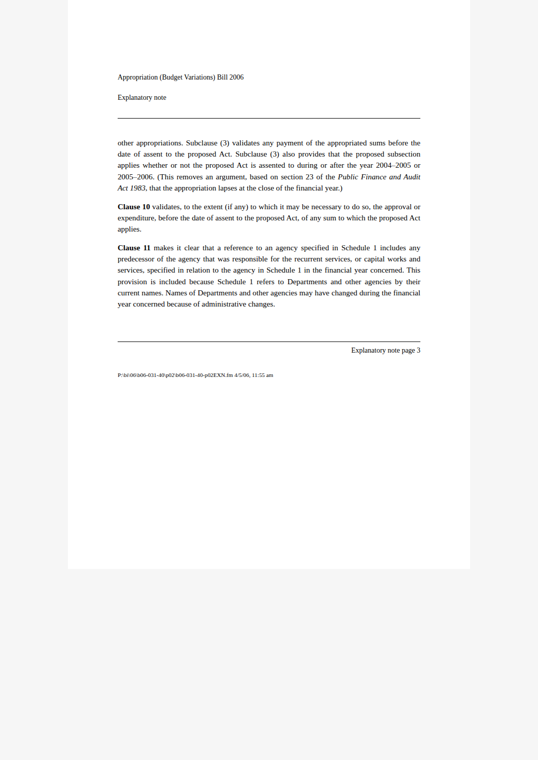Appropriation (Budget Variations) Bill 2006
Explanatory note
other appropriations. Subclause (3) validates any payment of the appropriated sums before the date of assent to the proposed Act. Subclause (3) also provides that the proposed subsection applies whether or not the proposed Act is assented to during or after the year 2004–2005 or 2005–2006. (This removes an argument, based on section 23 of the Public Finance and Audit Act 1983, that the appropriation lapses at the close of the financial year.)
Clause 10 validates, to the extent (if any) to which it may be necessary to do so, the approval or expenditure, before the date of assent to the proposed Act, of any sum to which the proposed Act applies.
Clause 11 makes it clear that a reference to an agency specified in Schedule 1 includes any predecessor of the agency that was responsible for the recurrent services, or capital works and services, specified in relation to the agency in Schedule 1 in the financial year concerned. This provision is included because Schedule 1 refers to Departments and other agencies by their current names. Names of Departments and other agencies may have changed during the financial year concerned because of administrative changes.
Explanatory note page 3
P:\bi\06\b06-031-40\p02\b06-031-40-p02EXN.fm 4/5/06, 11:55 am